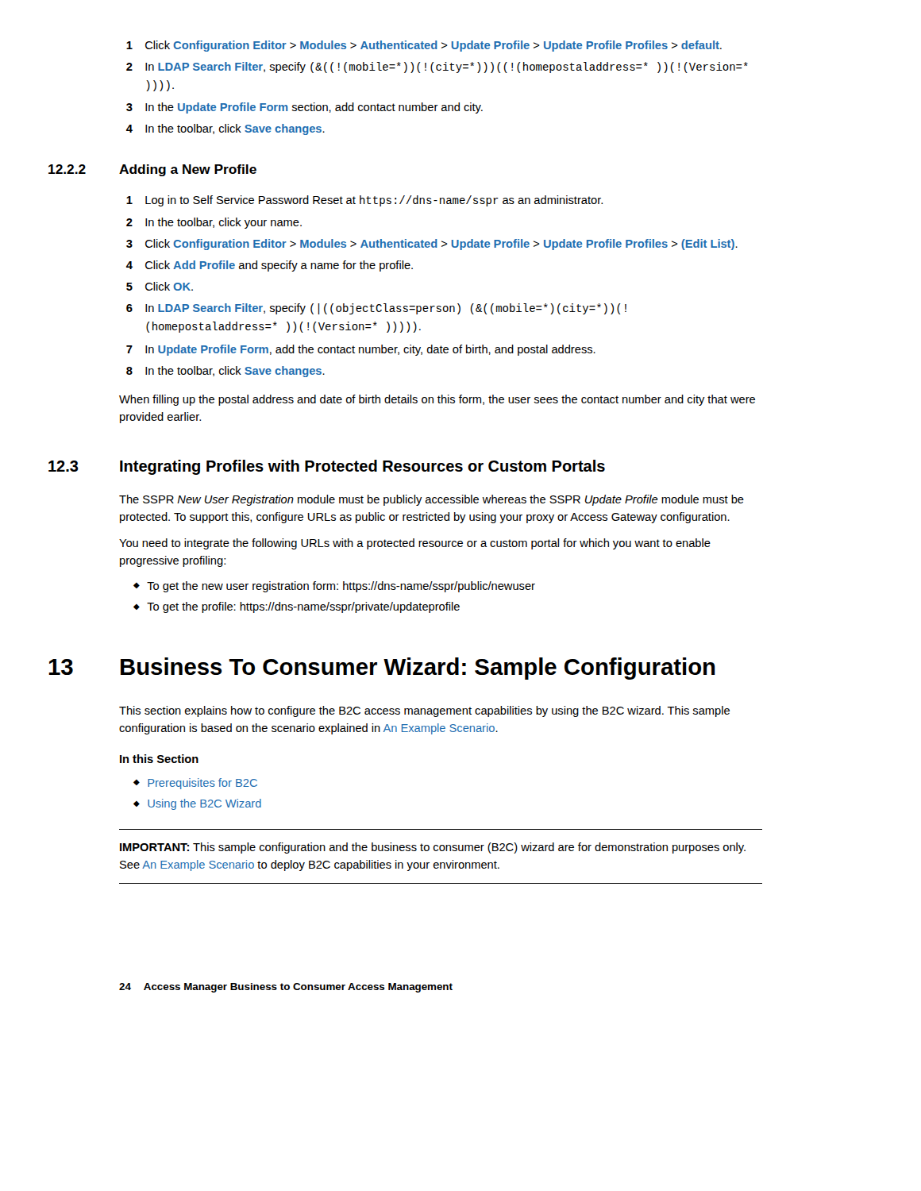Click Configuration Editor > Modules > Authenticated > Update Profile > Update Profile Profiles > default.
In LDAP Search Filter, specify (&((!(mobile=*))(!(city=*)))((!(homepostaladdress=* ))(!(Version=* )))).
In the Update Profile Form section, add contact number and city.
In the toolbar, click Save changes.
12.2.2 Adding a New Profile
Log in to Self Service Password Reset at https://dns-name/sspr as an administrator.
In the toolbar, click your name.
Click Configuration Editor > Modules > Authenticated > Update Profile > Update Profile Profiles > (Edit List).
Click Add Profile and specify a name for the profile.
Click OK.
In LDAP Search Filter, specify (|((objectClass=person) (&((mobile=*)(city=*))(!(homepostaladdress=* ))(!(Version=* ))))).
In Update Profile Form, add the contact number, city, date of birth, and postal address.
In the toolbar, click Save changes.
When filling up the postal address and date of birth details on this form, the user sees the contact number and city that were provided earlier.
12.3 Integrating Profiles with Protected Resources or Custom Portals
The SSPR New User Registration module must be publicly accessible whereas the SSPR Update Profile module must be protected. To support this, configure URLs as public or restricted by using your proxy or Access Gateway configuration.
You need to integrate the following URLs with a protected resource or a custom portal for which you want to enable progressive profiling:
To get the new user registration form: https://dns-name/sspr/public/newuser
To get the profile: https://dns-name/sspr/private/updateprofile
13 Business To Consumer Wizard: Sample Configuration
This section explains how to configure the B2C access management capabilities by using the B2C wizard. This sample configuration is based on the scenario explained in An Example Scenario.
In this Section
Prerequisites for B2C
Using the B2C Wizard
IMPORTANT: This sample configuration and the business to consumer (B2C) wizard are for demonstration purposes only. See An Example Scenario to deploy B2C capabilities in your environment.
24 Access Manager Business to Consumer Access Management